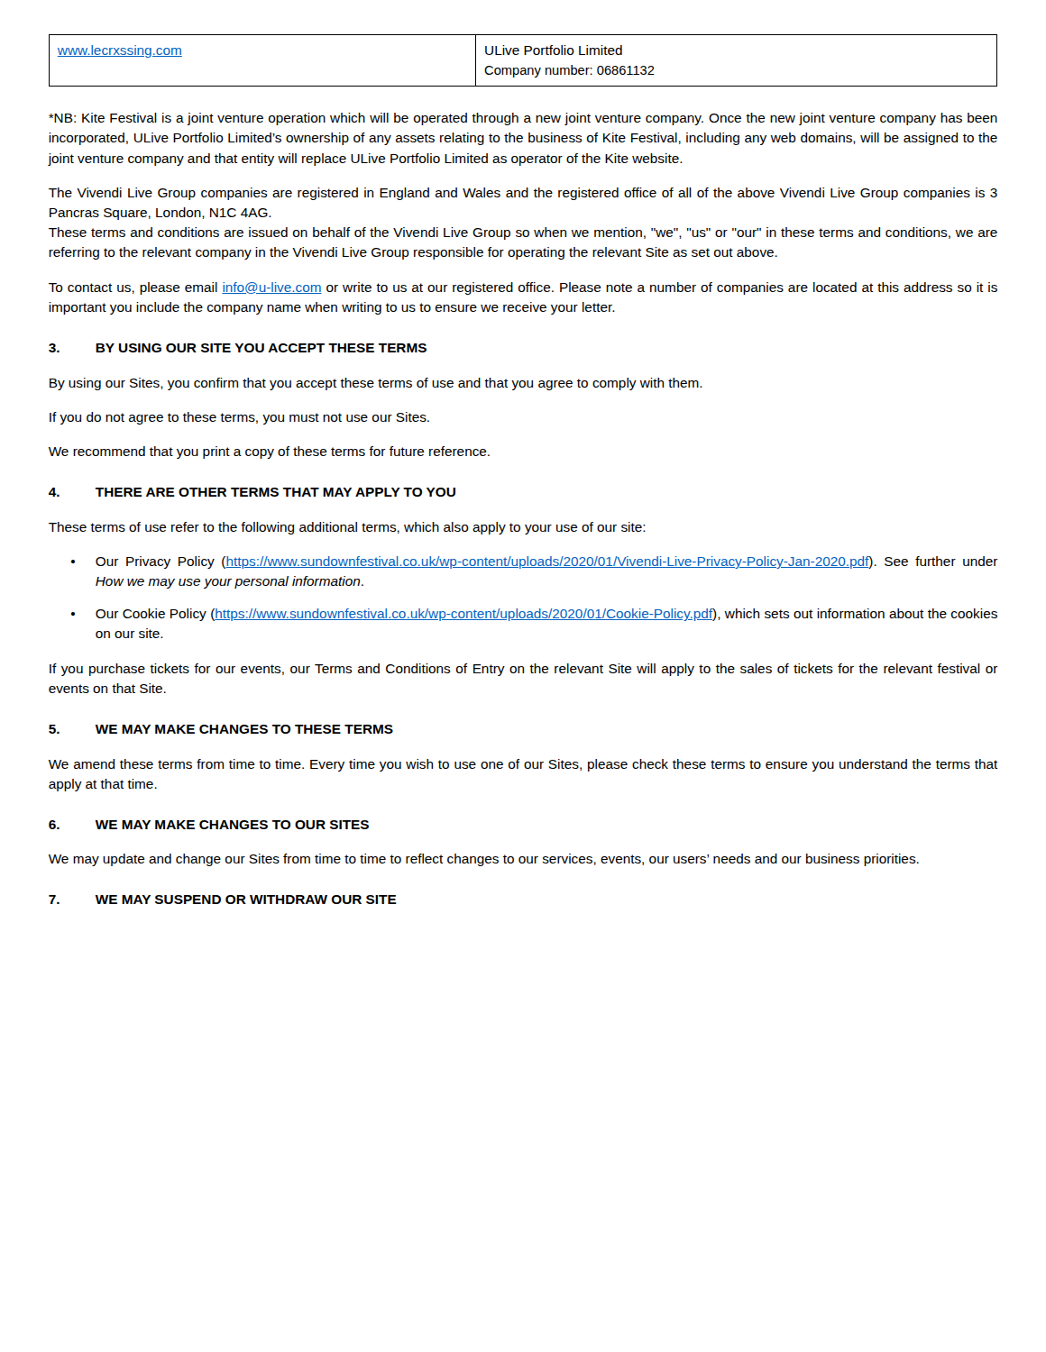| www.lecrxssing.com | ULive Portfolio Limited Company number: 06861132 |
*NB: Kite Festival is a joint venture operation which will be operated through a new joint venture company. Once the new joint venture company has been incorporated, ULive Portfolio Limited’s ownership of any assets relating to the business of Kite Festival, including any web domains, will be assigned to the joint venture company and that entity will replace ULive Portfolio Limited as operator of the Kite website.
The Vivendi Live Group companies are registered in England and Wales and the registered office of all of the above Vivendi Live Group companies is 3 Pancras Square, London, N1C 4AG.
These terms and conditions are issued on behalf of the Vivendi Live Group so when we mention, "we", "us" or "our" in these terms and conditions, we are referring to the relevant company in the Vivendi Live Group responsible for operating the relevant Site as set out above.
To contact us, please email info@u-live.com or write to us at our registered office. Please note a number of companies are located at this address so it is important you include the company name when writing to us to ensure we receive your letter.
3. BY USING OUR SITE YOU ACCEPT THESE TERMS
By using our Sites, you confirm that you accept these terms of use and that you agree to comply with them.
If you do not agree to these terms, you must not use our Sites.
We recommend that you print a copy of these terms for future reference.
4. THERE ARE OTHER TERMS THAT MAY APPLY TO YOU
These terms of use refer to the following additional terms, which also apply to your use of our site:
Our Privacy Policy (https://www.sundownfestival.co.uk/wp-content/uploads/2020/01/Vivendi-Live-Privacy-Policy-Jan-2020.pdf). See further under How we may use your personal information.
Our Cookie Policy (https://www.sundownfestival.co.uk/wp-content/uploads/2020/01/Cookie-Policy.pdf), which sets out information about the cookies on our site.
If you purchase tickets for our events, our Terms and Conditions of Entry on the relevant Site will apply to the sales of tickets for the relevant festival or events on that Site.
5. WE MAY MAKE CHANGES TO THESE TERMS
We amend these terms from time to time. Every time you wish to use one of our Sites, please check these terms to ensure you understand the terms that apply at that time.
6. WE MAY MAKE CHANGES TO OUR SITES
We may update and change our Sites from time to time to reflect changes to our services, events, our users’ needs and our business priorities.
7. WE MAY SUSPEND OR WITHDRAW OUR SITE